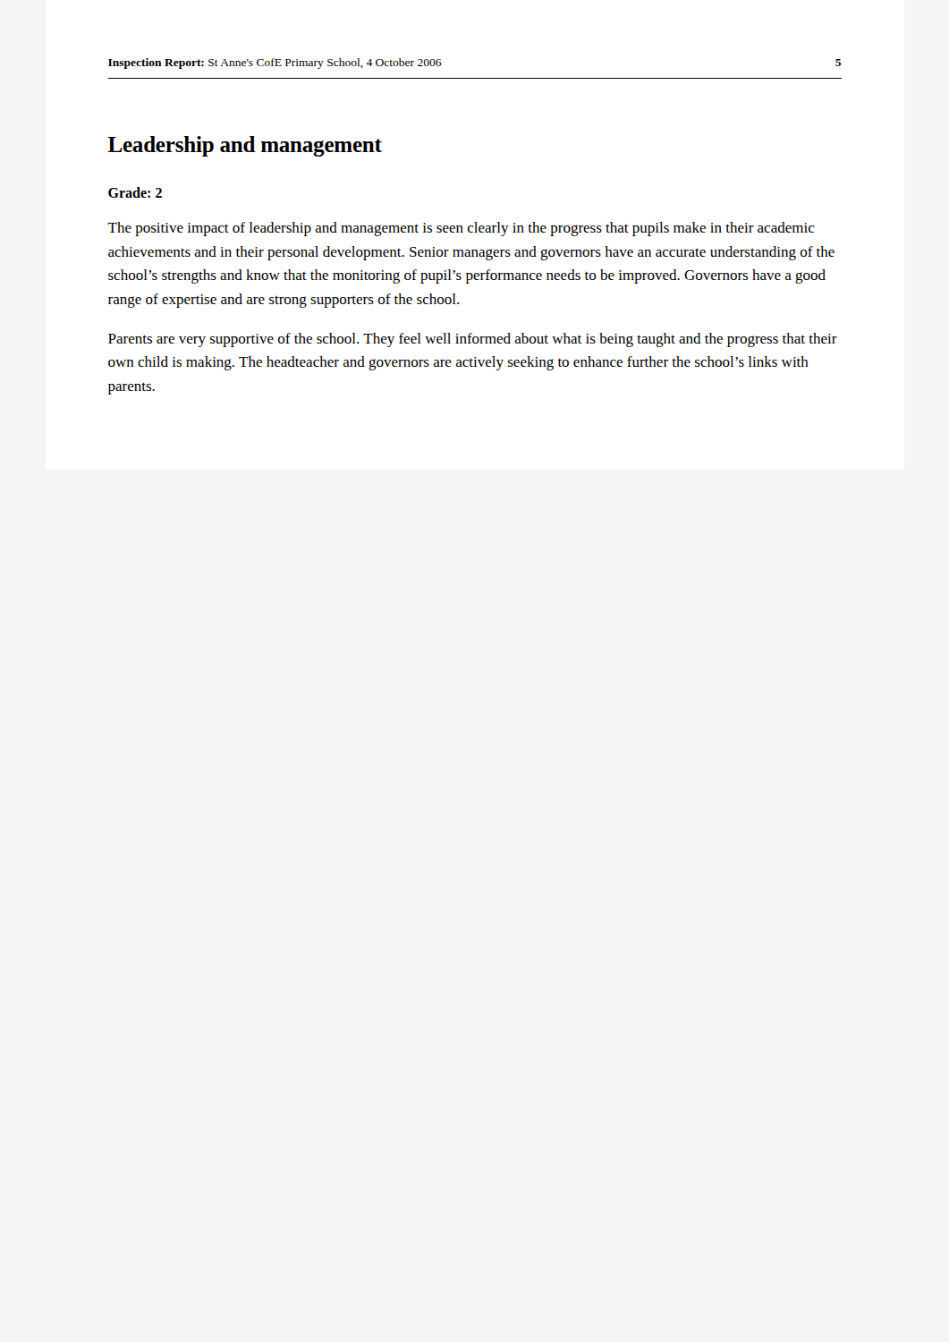Inspection Report: St Anne's CofE Primary School, 4 October 2006
5
Leadership and management
Grade: 2
The positive impact of leadership and management is seen clearly in the progress that pupils make in their academic achievements and in their personal development. Senior managers and governors have an accurate understanding of the school’s strengths and know that the monitoring of pupil’s performance needs to be improved. Governors have a good range of expertise and are strong supporters of the school.
Parents are very supportive of the school. They feel well informed about what is being taught and the progress that their own child is making. The headteacher and governors are actively seeking to enhance further the school’s links with parents.